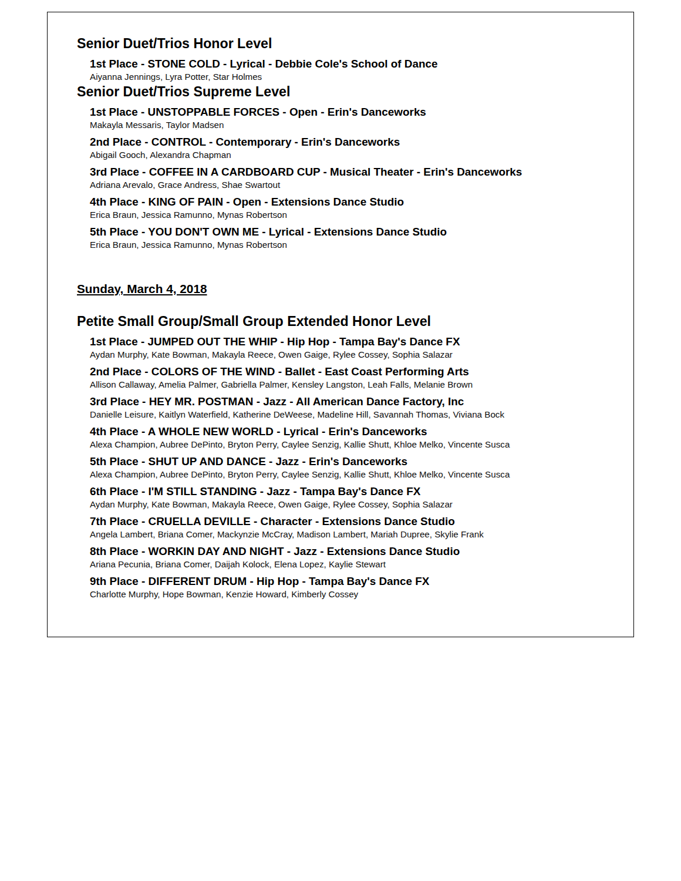Senior Duet/Trios Honor Level
1st Place - STONE COLD - Lyrical - Debbie Cole's School of Dance
Aiyanna Jennings, Lyra Potter, Star Holmes
Senior Duet/Trios Supreme Level
1st Place - UNSTOPPABLE FORCES - Open - Erin's Danceworks
Makayla Messaris, Taylor Madsen
2nd Place - CONTROL - Contemporary - Erin's Danceworks
Abigail Gooch, Alexandra Chapman
3rd Place - COFFEE IN A CARDBOARD CUP - Musical Theater - Erin's Danceworks
Adriana Arevalo, Grace Andress, Shae Swartout
4th Place - KING OF PAIN - Open - Extensions Dance Studio
Erica Braun, Jessica Ramunno, Mynas Robertson
5th Place - YOU DON'T OWN ME - Lyrical - Extensions Dance Studio
Erica Braun, Jessica Ramunno, Mynas Robertson
Sunday, March 4, 2018
Petite Small Group/Small Group Extended Honor Level
1st Place - JUMPED OUT THE WHIP - Hip Hop - Tampa Bay's Dance FX
Aydan Murphy, Kate Bowman, Makayla Reece, Owen Gaige, Rylee Cossey, Sophia Salazar
2nd Place - COLORS OF THE WIND - Ballet - East Coast Performing Arts
Allison Callaway, Amelia Palmer, Gabriella Palmer, Kensley Langston, Leah Falls, Melanie Brown
3rd Place - HEY MR. POSTMAN - Jazz - All American Dance Factory, Inc
Danielle Leisure, Kaitlyn Waterfield, Katherine DeWeese, Madeline Hill, Savannah Thomas, Viviana Bock
4th Place - A WHOLE NEW WORLD - Lyrical - Erin's Danceworks
Alexa Champion, Aubree DePinto, Bryton Perry, Caylee Senzig, Kallie Shutt, Khloe Melko, Vincente Susca
5th Place - SHUT UP AND DANCE - Jazz - Erin's Danceworks
Alexa Champion, Aubree DePinto, Bryton Perry, Caylee Senzig, Kallie Shutt, Khloe Melko, Vincente Susca
6th Place - I'M STILL STANDING - Jazz - Tampa Bay's Dance FX
Aydan Murphy, Kate Bowman, Makayla Reece, Owen Gaige, Rylee Cossey, Sophia Salazar
7th Place - CRUELLA DEVILLE - Character - Extensions Dance Studio
Angela Lambert, Briana Comer, Mackynzie McCray, Madison Lambert, Mariah Dupree, Skylie Frank
8th Place - WORKIN DAY AND NIGHT - Jazz - Extensions Dance Studio
Ariana Pecunia, Briana Comer, Daijah Kolock, Elena Lopez, Kaylie Stewart
9th Place - DIFFERENT DRUM - Hip Hop - Tampa Bay's Dance FX
Charlotte Murphy, Hope Bowman, Kenzie Howard, Kimberly Cossey